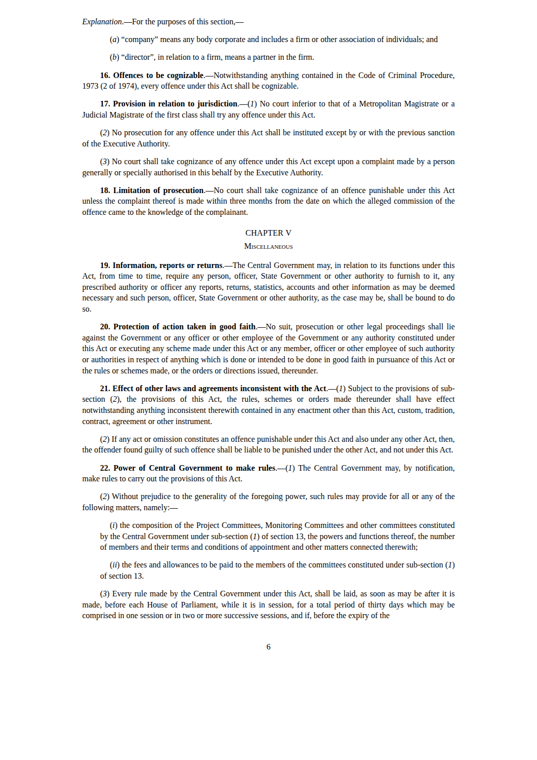Explanation.—For the purposes of this section,—
(a) “company” means any body corporate and includes a firm or other association of individuals; and
(b) “director”, in relation to a firm, means a partner in the firm.
16. Offences to be cognizable.—Notwithstanding anything contained in the Code of Criminal Procedure, 1973 (2 of 1974), every offence under this Act shall be cognizable.
17. Provision in relation to jurisdiction.—(1) No court inferior to that of a Metropolitan Magistrate or a Judicial Magistrate of the first class shall try any offence under this Act.
(2) No prosecution for any offence under this Act shall be instituted except by or with the previous sanction of the Executive Authority.
(3) No court shall take cognizance of any offence under this Act except upon a complaint made by a person generally or specially authorised in this behalf by the Executive Authority.
18. Limitation of prosecution.—No court shall take cognizance of an offence punishable under this Act unless the complaint thereof is made within three months from the date on which the alleged commission of the offence came to the knowledge of the complainant.
CHAPTER V
Miscellaneous
19. Information, reports or returns.—The Central Government may, in relation to its functions under this Act, from time to time, require any person, officer, State Government or other authority to furnish to it, any prescribed authority or officer any reports, returns, statistics, accounts and other information as may be deemed necessary and such person, officer, State Government or other authority, as the case may be, shall be bound to do so.
20. Protection of action taken in good faith.—No suit, prosecution or other legal proceedings shall lie against the Government or any officer or other employee of the Government or any authority constituted under this Act or executing any scheme made under this Act or any member, officer or other employee of such authority or authorities in respect of anything which is done or intended to be done in good faith in pursuance of this Act or the rules or schemes made, or the orders or directions issued, thereunder.
21. Effect of other laws and agreements inconsistent with the Act.—(1) Subject to the provisions of sub-section (2), the provisions of this Act, the rules, schemes or orders made thereunder shall have effect notwithstanding anything inconsistent therewith contained in any enactment other than this Act, custom, tradition, contract, agreement or other instrument.
(2) If any act or omission constitutes an offence punishable under this Act and also under any other Act, then, the offender found guilty of such offence shall be liable to be punished under the other Act, and not under this Act.
22. Power of Central Government to make rules.—(1) The Central Government may, by notification, make rules to carry out the provisions of this Act.
(2) Without prejudice to the generality of the foregoing power, such rules may provide for all or any of the following matters, namely:—
(i) the composition of the Project Committees, Monitoring Committees and other committees constituted by the Central Government under sub-section (1) of section 13, the powers and functions thereof, the number of members and their terms and conditions of appointment and other matters connected therewith;
(ii) the fees and allowances to be paid to the members of the committees constituted under sub-section (1) of section 13.
(3) Every rule made by the Central Government under this Act, shall be laid, as soon as may be after it is made, before each House of Parliament, while it is in session, for a total period of thirty days which may be comprised in one session or in two or more successive sessions, and if, before the expiry of the
6